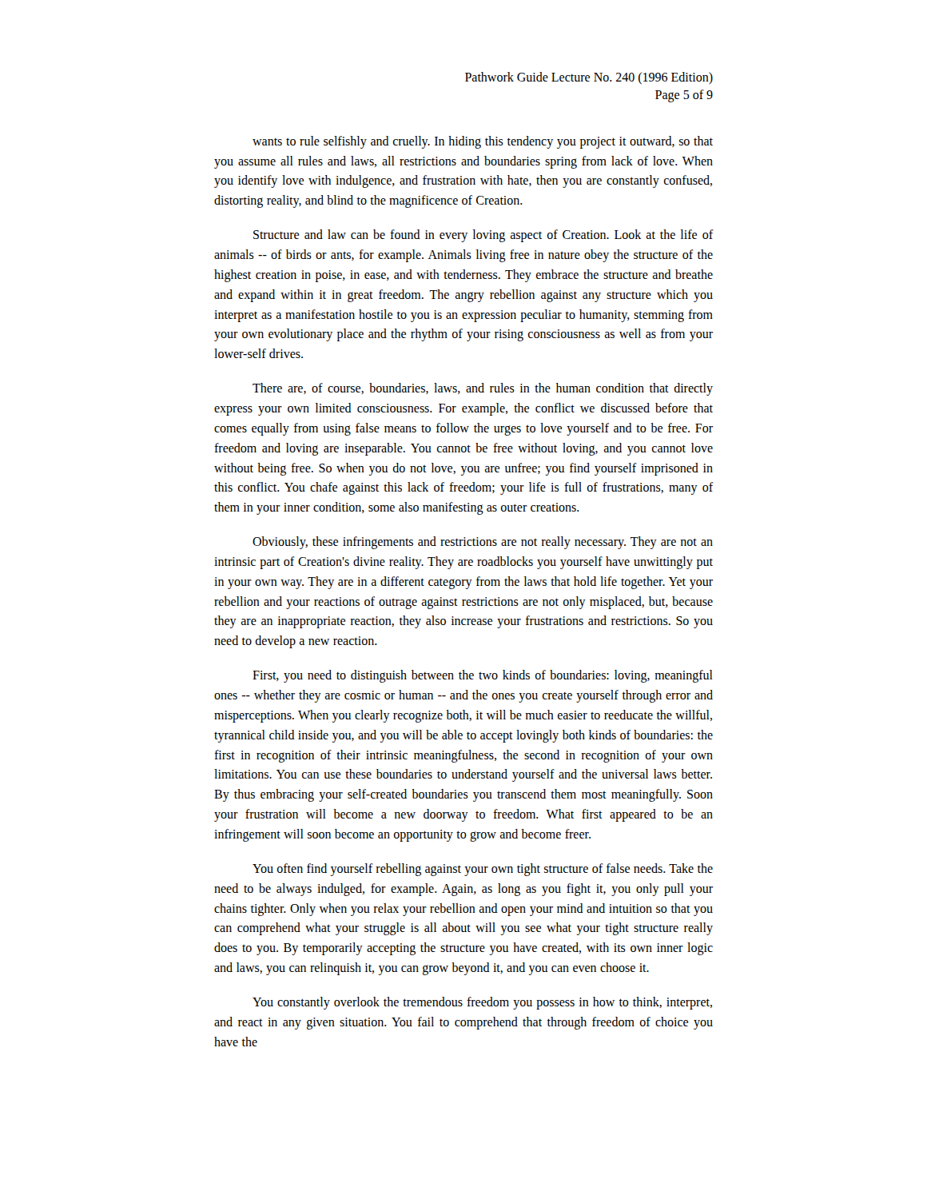Pathwork Guide Lecture No. 240 (1996 Edition) Page 5 of 9
wants to rule selfishly and cruelly. In hiding this tendency you project it outward, so that you assume all rules and laws, all restrictions and boundaries spring from lack of love. When you identify love with indulgence, and frustration with hate, then you are constantly confused, distorting reality, and blind to the magnificence of Creation.
Structure and law can be found in every loving aspect of Creation. Look at the life of animals -- of birds or ants, for example. Animals living free in nature obey the structure of the highest creation in poise, in ease, and with tenderness. They embrace the structure and breathe and expand within it in great freedom. The angry rebellion against any structure which you interpret as a manifestation hostile to you is an expression peculiar to humanity, stemming from your own evolutionary place and the rhythm of your rising consciousness as well as from your lower-self drives.
There are, of course, boundaries, laws, and rules in the human condition that directly express your own limited consciousness. For example, the conflict we discussed before that comes equally from using false means to follow the urges to love yourself and to be free. For freedom and loving are inseparable. You cannot be free without loving, and you cannot love without being free. So when you do not love, you are unfree; you find yourself imprisoned in this conflict. You chafe against this lack of freedom; your life is full of frustrations, many of them in your inner condition, some also manifesting as outer creations.
Obviously, these infringements and restrictions are not really necessary. They are not an intrinsic part of Creation's divine reality. They are roadblocks you yourself have unwittingly put in your own way. They are in a different category from the laws that hold life together. Yet your rebellion and your reactions of outrage against restrictions are not only misplaced, but, because they are an inappropriate reaction, they also increase your frustrations and restrictions. So you need to develop a new reaction.
First, you need to distinguish between the two kinds of boundaries: loving, meaningful ones -- whether they are cosmic or human -- and the ones you create yourself through error and misperceptions. When you clearly recognize both, it will be much easier to reeducate the willful, tyrannical child inside you, and you will be able to accept lovingly both kinds of boundaries: the first in recognition of their intrinsic meaningfulness, the second in recognition of your own limitations. You can use these boundaries to understand yourself and the universal laws better. By thus embracing your self-created boundaries you transcend them most meaningfully. Soon your frustration will become a new doorway to freedom. What first appeared to be an infringement will soon become an opportunity to grow and become freer.
You often find yourself rebelling against your own tight structure of false needs. Take the need to be always indulged, for example. Again, as long as you fight it, you only pull your chains tighter. Only when you relax your rebellion and open your mind and intuition so that you can comprehend what your struggle is all about will you see what your tight structure really does to you. By temporarily accepting the structure you have created, with its own inner logic and laws, you can relinquish it, you can grow beyond it, and you can even choose it.
You constantly overlook the tremendous freedom you possess in how to think, interpret, and react in any given situation. You fail to comprehend that through freedom of choice you have the